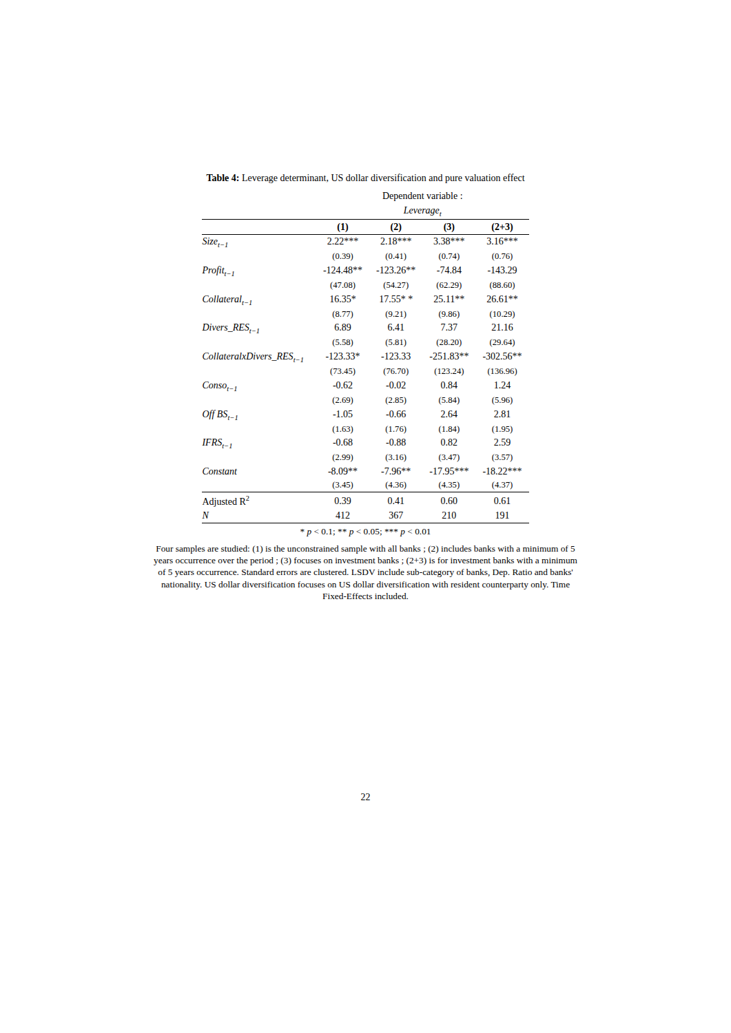Table 4: Leverage determinant, US dollar diversification and pure valuation effect
| | Dependent variable : |
| | Leverage t |
| | (1) | (2) | (3) | (2+3) |
| Size t−1 | 2.22*** | 2.18*** | 3.38*** | 3.16*** |
| | (0.39) | (0.41) | (0.74) | (0.76) |
| Profit t−1 | -124.48** | -123.26** | -74.84 | -143.29 |
| | (47.08) | (54.27) | (62.29) | (88.60) |
| Collateral t−1 | 16.35* | 17.55* * | 25.11** | 26.61** |
| | (8.77) | (9.21) | (9.86) | (10.29) |
| Divers_RES t−1 | 6.89 | 6.41 | 7.37 | 21.16 |
| | (5.58) | (5.81) | (28.20) | (29.64) |
| CollateralxDivers_RES t−1 | -123.33* | -123.33 | -251.83** | -302.56** |
| | (73.45) | (76.70) | (123.24) | (136.96) |
| Conso t−1 | -0.62 | -0.02 | 0.84 | 1.24 |
| | (2.69) | (2.85) | (5.84) | (5.96) |
| Off BS t−1 | -1.05 | -0.66 | 2.64 | 2.81 |
| | (1.63) | (1.76) | (1.84) | (1.95) |
| IFRS t−1 | -0.68 | -0.88 | 0.82 | 2.59 |
| | (2.99) | (3.16) | (3.47) | (3.57) |
| Constant | -8.09** | -7.96** | -17.95*** | -18.22*** |
| | (3.45) | (4.36) | (4.35) | (4.37) |
| Adjusted R 2 | 0.39 | 0.41 | 0.60 | 0.61 |
| N | 412 | 367 | 210 | 191 |
* p < 0.1; ** p < 0.05; *** p < 0.01
Four samples are studied: (1) is the unconstrained sample with all banks ; (2) includes banks with a minimum of 5 years occurrence over the period ; (3) focuses on investment banks ; (2+3) is for investment banks with a minimum of 5 years occurrence. Standard errors are clustered. LSDV include sub-category of banks, Dep. Ratio and banks' nationality. US dollar diversification focuses on US dollar diversification with resident counterparty only. Time Fixed-Effects included.
22